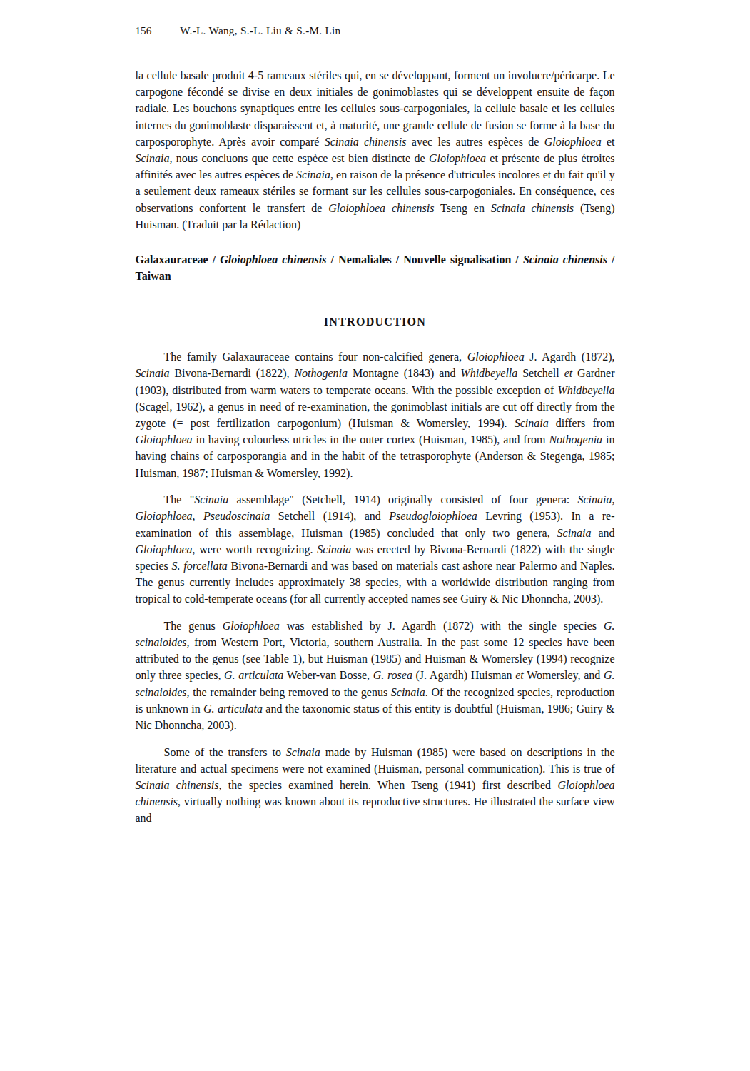156 W.-L. Wang, S.-L. Liu & S.-M. Lin
la cellule basale produit 4-5 rameaux stériles qui, en se développant, forment un involucre/péricarpe. Le carpogone fécondé se divise en deux initiales de gonimoblastes qui se développent ensuite de façon radiale. Les bouchons synaptiques entre les cellules sous-carpogoniales, la cellule basale et les cellules internes du gonimoblaste disparaissent et, à maturité, une grande cellule de fusion se forme à la base du carposporophyte. Après avoir comparé Scinaia chinensis avec les autres espèces de Gloiophloea et Scinaia, nous concluons que cette espèce est bien distincte de Gloiophloea et présente de plus étroites affinités avec les autres espèces de Scinaia, en raison de la présence d'utricules incolores et du fait qu'il y a seulement deux rameaux stériles se formant sur les cellules sous-carpogoniales. En conséquence, ces observations confortent le transfert de Gloiophloea chinensis Tseng en Scinaia chinensis (Tseng) Huisman. (Traduit par la Rédaction)
Galaxauraceae / Gloiophloea chinensis / Nemaliales / Nouvelle signalisation / Scinaia chinensis / Taiwan
INTRODUCTION
The family Galaxauraceae contains four non-calcified genera, Gloiophloea J. Agardh (1872), Scinaia Bivona-Bernardi (1822), Nothogenia Montagne (1843) and Whidbeyella Setchell et Gardner (1903), distributed from warm waters to temperate oceans. With the possible exception of Whidbeyella (Scagel, 1962), a genus in need of re-examination, the gonimoblast initials are cut off directly from the zygote (= post fertilization carpogonium) (Huisman & Womersley, 1994). Scinaia differs from Gloiophloea in having colourless utricles in the outer cortex (Huisman, 1985), and from Nothogenia in having chains of carposporangia and in the habit of the tetrasporophyte (Anderson & Stegenga, 1985; Huisman, 1987; Huisman & Womersley, 1992).
The "Scinaia assemblage" (Setchell, 1914) originally consisted of four genera: Scinaia, Gloiophloea, Pseudoscinaia Setchell (1914), and Pseudogloiophloea Levring (1953). In a re-examination of this assemblage, Huisman (1985) concluded that only two genera, Scinaia and Gloiophloea, were worth recognizing. Scinaia was erected by Bivona-Bernardi (1822) with the single species S. forcellata Bivona-Bernardi and was based on materials cast ashore near Palermo and Naples. The genus currently includes approximately 38 species, with a worldwide distribution ranging from tropical to cold-temperate oceans (for all currently accepted names see Guiry & Nic Dhonncha, 2003).
The genus Gloiophloea was established by J. Agardh (1872) with the single species G. scinaioides, from Western Port, Victoria, southern Australia. In the past some 12 species have been attributed to the genus (see Table 1), but Huisman (1985) and Huisman & Womersley (1994) recognize only three species, G. articulata Weber-van Bosse, G. rosea (J. Agardh) Huisman et Womersley, and G. scinaioides, the remainder being removed to the genus Scinaia. Of the recognized species, reproduction is unknown in G. articulata and the taxonomic status of this entity is doubtful (Huisman, 1986; Guiry & Nic Dhonncha, 2003).
Some of the transfers to Scinaia made by Huisman (1985) were based on descriptions in the literature and actual specimens were not examined (Huisman, personal communication). This is true of Scinaia chinensis, the species examined herein. When Tseng (1941) first described Gloiophloea chinensis, virtually nothing was known about its reproductive structures. He illustrated the surface view and